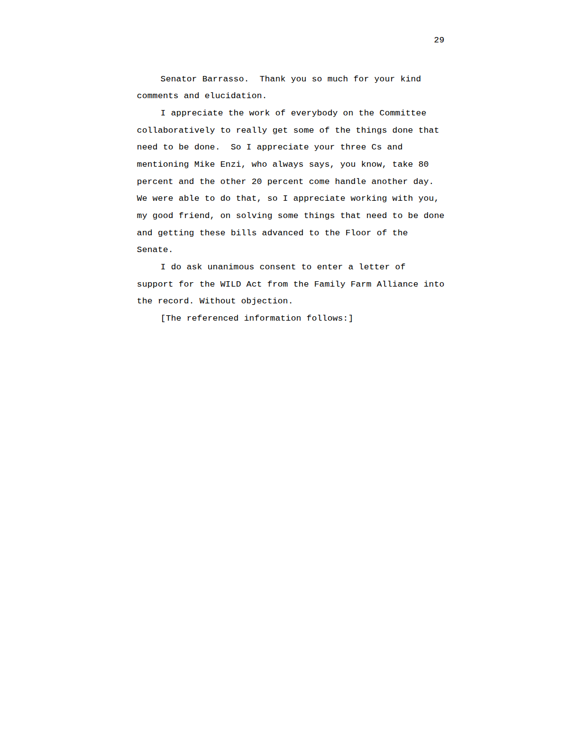29
Senator Barrasso. Thank you so much for your kind comments and elucidation.
I appreciate the work of everybody on the Committee collaboratively to really get some of the things done that need to be done. So I appreciate your three Cs and mentioning Mike Enzi, who always says, you know, take 80 percent and the other 20 percent come handle another day. We were able to do that, so I appreciate working with you, my good friend, on solving some things that need to be done and getting these bills advanced to the Floor of the Senate.
I do ask unanimous consent to enter a letter of support for the WILD Act from the Family Farm Alliance into the record. Without objection.
[The referenced information follows:]